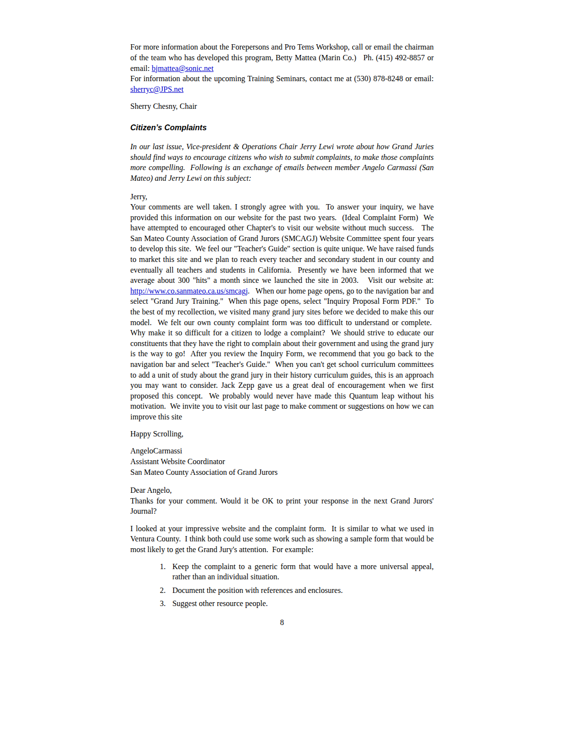For more information about the Forepersons and Pro Tems Workshop, call or email the chairman of the team who has developed this program, Betty Mattea (Marin Co.) Ph. (415) 492-8857 or email: bjmattea@sonic.net
For information about the upcoming Training Seminars, contact me at (530) 878-8248 or email: sherryc@JPS.net
Sherry Chesny, Chair
Citizen’s Complaints
In our last issue, Vice-president & Operations Chair Jerry Lewi wrote about how Grand Juries should find ways to encourage citizens who wish to submit complaints, to make those complaints more compelling. Following is an exchange of emails between member Angelo Carmassi (San Mateo) and Jerry Lewi on this subject:
Jerry,
Your comments are well taken. I strongly agree with you. To answer your inquiry, we have provided this information on our website for the past two years. (Ideal Complaint Form) We have attempted to encouraged other Chapter's to visit our website without much success. The San Mateo County Association of Grand Jurors (SMCAGJ) Website Committee spent four years to develop this site. We feel our "Teacher's Guide" section is quite unique. We have raised funds to market this site and we plan to reach every teacher and secondary student in our county and eventually all teachers and students in California. Presently we have been informed that we average about 300 "hits" a month since we launched the site in 2003. Visit our website at: http://www.co.sanmateo.ca.us/smcagj. When our home page opens, go to the navigation bar and select "Grand Jury Training." When this page opens, select "Inquiry Proposal Form PDF." To the best of my recollection, we visited many grand jury sites before we decided to make this our model. We felt our own county complaint form was too difficult to understand or complete. Why make it so difficult for a citizen to lodge a complaint? We should strive to educate our constituents that they have the right to complain about their government and using the grand jury is the way to go! After you review the Inquiry Form, we recommend that you go back to the navigation bar and select "Teacher's Guide." When you can't get school curriculum committees to add a unit of study about the grand jury in their history curriculum guides, this is an approach you may want to consider. Jack Zepp gave us a great deal of encouragement when we first proposed this concept. We probably would never have made this Quantum leap without his motivation. We invite you to visit our last page to make comment or suggestions on how we can improve this site
Happy Scrolling,
AngeloCarmassi
Assistant Website Coordinator
San Mateo County Association of Grand Jurors
Dear Angelo,
Thanks for your comment. Would it be OK to print your response in the next Grand Jurors' Journal?
I looked at your impressive website and the complaint form. It is similar to what we used in Ventura County. I think both could use some work such as showing a sample form that would be most likely to get the Grand Jury's attention. For example:
Keep the complaint to a generic form that would have a more universal appeal, rather than an individual situation.
Document the position with references and enclosures.
Suggest other resource people.
8